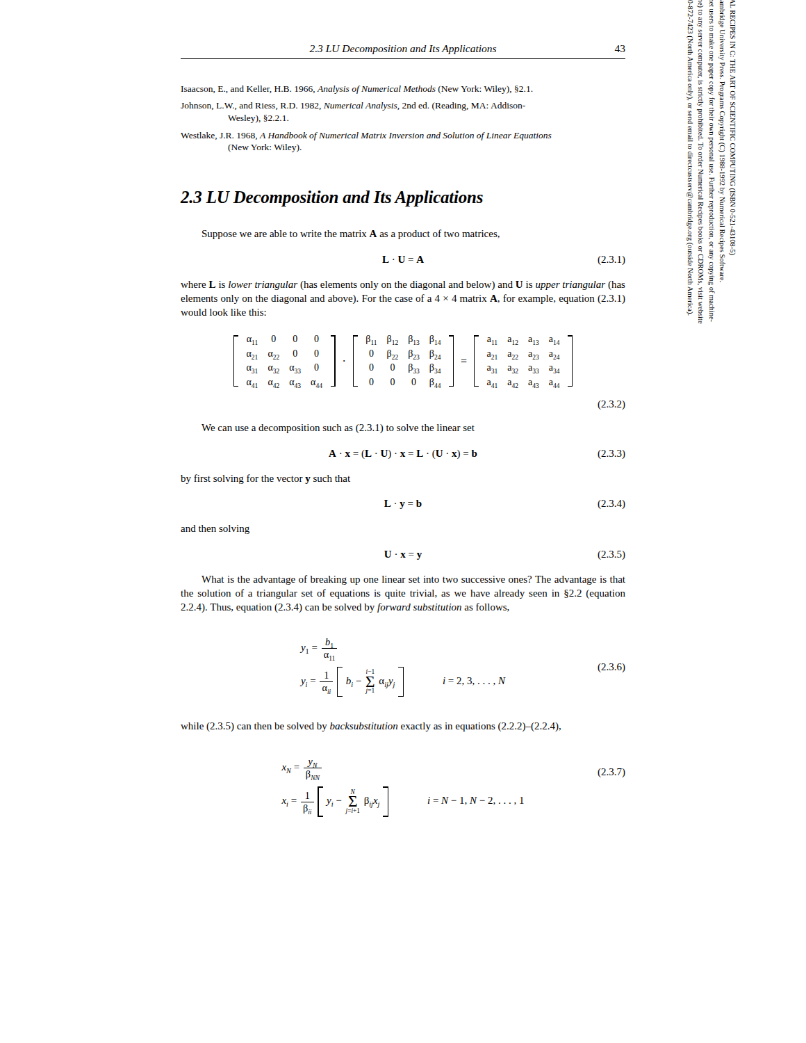2.3 LU Decomposition and Its Applications 43
Isaacson, E., and Keller, H.B. 1966, Analysis of Numerical Methods (New York: Wiley), §2.1.
Johnson, L.W., and Riess, R.D. 1982, Numerical Analysis, 2nd ed. (Reading, MA: Addison-Wesley), §2.2.1.
Westlake, J.R. 1968, A Handbook of Numerical Matrix Inversion and Solution of Linear Equations(New York: Wiley).
2.3 LU Decomposition and Its Applications
Suppose we are able to write the matrix A as a product of two matrices,
L · U = A (2.3.1)
where L is lower triangular (has elements only on the diagonal and below) and U is upper triangular (has elements only on the diagonal and above). For the case of a 4 × 4 matrix A, for example, equation (2.3.1) would look like this:
| α 11 | 0 | 0 | 0 |
| α 21 | α 22 | 0 | 0 |
| α 31 | α 32 | α 33 | 0 |
| α 41 | α 42 | α 43 | α 44 |
·
| β 11 | β 12 | β 13 | β 14 |
| 0 | β 22 | β 23 | β 24 |
| 0 | 0 | β 33 | β 34 |
| 0 | 0 | 0 | β 44 |
=
| a 11 | a 12 | a 13 | a 14 |
| a 21 | a 22 | a 23 | a 24 |
| a 31 | a 32 | a 33 | a 34 |
| a 41 | a 42 | a 43 | a 44 |
(2.3.2)
We can use a decomposition such as (2.3.1) to solve the linear set
A · x = (L · U) · x = L · (U · x) = b (2.3.3)
by first solving for the vector y such that
L · y = b (2.3.4)
and then solving
U · x = y (2.3.5)
What is the advantage of breaking up one linear set into two successive ones? The advantage is that the solution of a triangular set of equations is quite trivial, as we have already seen in §2.2 (equation 2.2.4). Thus, equation (2.3.4) can be solved by forward substitution as follows,
y1 = b1 α11 yi = 1 αii bi − i−1 Σ j=1 αijyj i = 2, 3, . . . , N (2.3.6)
while (2.3.5) can then be solved by backsubstitution exactly as in equations (2.2.2)–(2.2.4),
xN = yN βNN xi = 1 βii yi − N Σ j=i+1 βijxj i = N − 1, N − 2, . . . , 1 (2.3.7)
Sample page from NUMERICAL RECIPES IN C: THE ART OF SCIENTIFIC COMPUTING (ISBN 0-521-43108-5) Copyright (C) 1988-1992 by Cambridge University Press. Programs Copyright (C) 1988-1992 by Numerical Recipes Software. Permission is granted for internet users to make one paper copy for their own personal use. Further reproduction, or any copying of machine- readable files (including this one) to any server computer, is strictly prohibited. To order Numerical Recipes books or CDROMs, visit website http://www.nr.com or call 1-800-872-7423 (North America only), or send email to directcustserv@cambridge.org (outside North America).